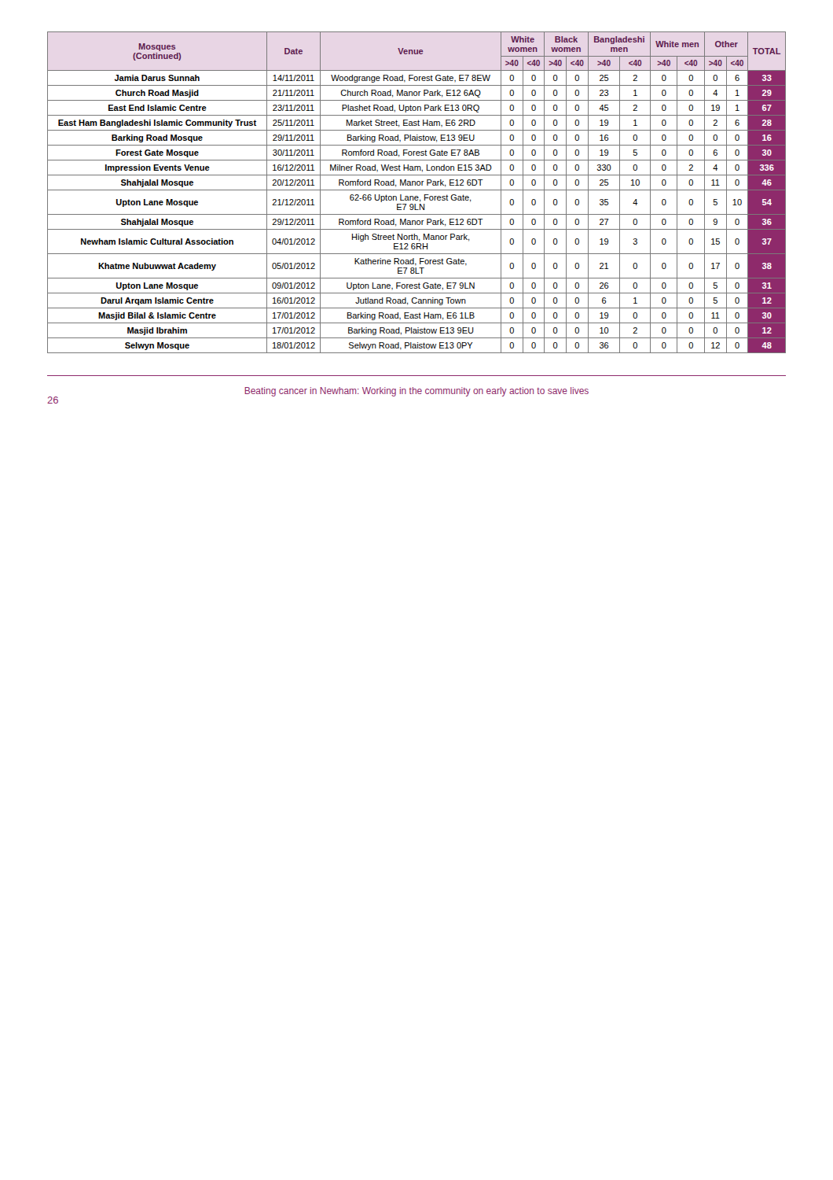| Mosques (Continued) | Date | Venue | White women | Black women | Bangladeshi men | White men | Other | TOTAL |
| --- | --- | --- | --- | --- | --- | --- | --- | --- |
| >40 | <40 | >40 | <40 | >40 | <40 | >40 | <40 | >40 | <40 |
| Jamia Darus Sunnah | 14/11/2011 | Woodgrange Road, Forest Gate, E7 8EW | 0 | 0 | 0 | 0 | 25 | 2 | 0 | 0 | 0 | 6 | 33 |
| Church Road Masjid | 21/11/2011 | Church Road, Manor Park, E12 6AQ | 0 | 0 | 0 | 0 | 23 | 1 | 0 | 0 | 4 | 1 | 29 |
| East End Islamic Centre | 23/11/2011 | Plashet Road, Upton Park E13 0RQ | 0 | 0 | 0 | 0 | 45 | 2 | 0 | 0 | 19 | 1 | 67 |
| East Ham Bangladeshi Islamic Community Trust | 25/11/2011 | Market Street, East Ham, E6 2RD | 0 | 0 | 0 | 0 | 19 | 1 | 0 | 0 | 2 | 6 | 28 |
| Barking Road Mosque | 29/11/2011 | Barking Road, Plaistow, E13 9EU | 0 | 0 | 0 | 0 | 16 | 0 | 0 | 0 | 0 | 0 | 16 |
| Forest Gate Mosque | 30/11/2011 | Romford Road, Forest Gate E7 8AB | 0 | 0 | 0 | 0 | 19 | 5 | 0 | 0 | 6 | 0 | 30 |
| Impression Events Venue | 16/12/2011 | Milner Road, West Ham, London E15 3AD | 0 | 0 | 0 | 0 | 330 | 0 | 0 | 2 | 4 | 0 | 336 |
| Shahjalal Mosque | 20/12/2011 | Romford Road, Manor Park, E12 6DT | 0 | 0 | 0 | 0 | 25 | 10 | 0 | 0 | 11 | 0 | 46 |
| Upton Lane Mosque | 21/12/2011 | 62-66 Upton Lane, Forest Gate, E7 9LN | 0 | 0 | 0 | 0 | 35 | 4 | 0 | 0 | 5 | 10 | 54 |
| Shahjalal Mosque | 29/12/2011 | Romford Road, Manor Park, E12 6DT | 0 | 0 | 0 | 0 | 27 | 0 | 0 | 0 | 9 | 0 | 36 |
| Newham Islamic Cultural Association | 04/01/2012 | High Street North, Manor Park, E12 6RH | 0 | 0 | 0 | 0 | 19 | 3 | 0 | 0 | 15 | 0 | 37 |
| Khatme Nubuwwat Academy | 05/01/2012 | Katherine Road, Forest Gate, E7 8LT | 0 | 0 | 0 | 0 | 21 | 0 | 0 | 0 | 17 | 0 | 38 |
| Upton Lane Mosque | 09/01/2012 | Upton Lane, Forest Gate, E7 9LN | 0 | 0 | 0 | 0 | 26 | 0 | 0 | 0 | 5 | 0 | 31 |
| Darul Arqam Islamic Centre | 16/01/2012 | Jutland Road, Canning Town | 0 | 0 | 0 | 0 | 6 | 1 | 0 | 0 | 5 | 0 | 12 |
| Masjid Bilal & Islamic Centre | 17/01/2012 | Barking Road, East Ham, E6 1LB | 0 | 0 | 0 | 0 | 19 | 0 | 0 | 0 | 11 | 0 | 30 |
| Masjid Ibrahim | 17/01/2012 | Barking Road, Plaistow E13 9EU | 0 | 0 | 0 | 0 | 10 | 2 | 0 | 0 | 0 | 0 | 12 |
| Selwyn Mosque | 18/01/2012 | Selwyn Road, Plaistow E13 0PY | 0 | 0 | 0 | 0 | 36 | 0 | 0 | 0 | 12 | 0 | 48 |
26
Beating cancer in Newham: Working in the community on early action to save lives